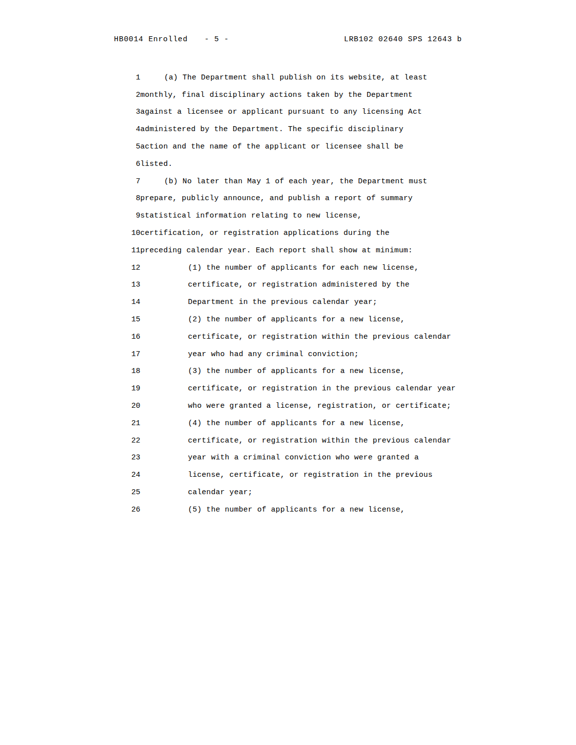HB0014 Enrolled - 5 - LRB102 02640 SPS 12643 b
| 1 | (a) The Department shall publish on its website, at least |
| 2 | monthly, final disciplinary actions taken by the Department |
| 3 | against a licensee or applicant pursuant to any licensing Act |
| 4 | administered by the Department. The specific disciplinary |
| 5 | action and the name of the applicant or licensee shall be |
| 6 | listed. |
| 7 | (b) No later than May 1 of each year, the Department must |
| 8 | prepare, publicly announce, and publish a report of summary |
| 9 | statistical information relating to new license, |
| 10 | certification, or registration applications during the |
| 11 | preceding calendar year. Each report shall show at minimum: |
| 12 | (1) the number of applicants for each new license, |
| 13 | certificate, or registration administered by the |
| 14 | Department in the previous calendar year; |
| 15 | (2) the number of applicants for a new license, |
| 16 | certificate, or registration within the previous calendar |
| 17 | year who had any criminal conviction; |
| 18 | (3) the number of applicants for a new license, |
| 19 | certificate, or registration in the previous calendar year |
| 20 | who were granted a license, registration, or certificate; |
| 21 | (4) the number of applicants for a new license, |
| 22 | certificate, or registration within the previous calendar |
| 23 | year with a criminal conviction who were granted a |
| 24 | license, certificate, or registration in the previous |
| 25 | calendar year; |
| 26 | (5) the number of applicants for a new license, |